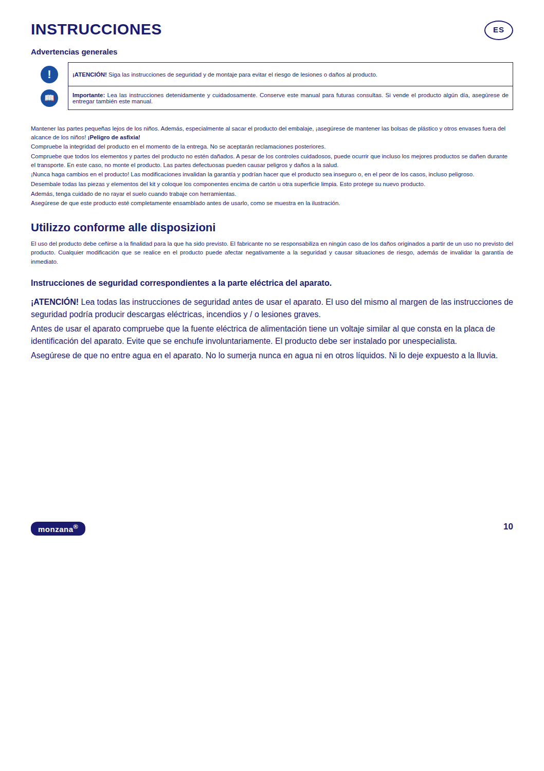ES
INSTRUCCIONES
Advertencias generales
| ! | ¡ATENCIÓN! Siga las instrucciones de seguridad y de montaje para evitar el riesgo de lesiones o daños al producto. |
| 📖 | Importante: Lea las instrucciones detenidamente y cuidadosamente. Conserve este manual para futuras consultas. Si vende el producto algún día, asegúrese de entregar también este manual. |
Mantener las partes pequeñas lejos de los niños. Además, especialmente al sacar el producto del embalaje, ¡asegúrese de mantener las bolsas de plástico y otros envases fuera del alcance de los niños! ¡Peligro de asfixia!
Compruebe la integridad del producto en el momento de la entrega. No se aceptarán reclamaciones posteriores.
Compruebe que todos los elementos y partes del producto no estén dañados. A pesar de los controles cuidadosos, puede ocurrir que incluso los mejores productos se dañen durante el transporte. En este caso, no monte el producto. Las partes defectuosas pueden causar peligros y daños a la salud.
¡Nunca haga cambios en el producto! Las modificaciones invalidan la garantía y podrían hacer que el producto sea inseguro o, en el peor de los casos, incluso peligroso.
Desembale todas las piezas y elementos del kit y coloque los componentes encima de cartón u otra superficie limpia. Esto protege su nuevo producto.
Además, tenga cuidado de no rayar el suelo cuando trabaje con herramientas.
Asegúrese de que este producto esté completamente ensamblado antes de usarlo, como se muestra en la ilustración.
Utilizzo conforme alle disposizioni
El uso del producto debe ceñirse a la finalidad para la que ha sido previsto. El fabricante no se responsabiliza en ningún caso de los daños originados a partir de un uso no previsto del producto. Cualquier modificación que se realice en el producto puede afectar negativamente a la seguridad y causar situaciones de riesgo, además de invalidar la garantía de inmediato.
Instrucciones de seguridad correspondientes a la parte eléctrica del aparato.
¡ATENCIÓN! Lea todas las instrucciones de seguridad antes de usar el aparato. El uso del mismo al margen de las instrucciones de seguridad podría producir descargas eléctricas, incendios y / o lesiones graves.
Antes de usar el aparato compruebe que la fuente eléctrica de alimentación tiene un voltaje similar al que consta en la placa de identificación del aparato. Evite que se enchufe involuntariamente. El producto debe ser instalado por unespecialista.
Asegúrese de que no entre agua en el aparato. No lo sumerja nunca en agua ni en otros líquidos. Ni lo deje expuesto a la lluvia.
monzana® 10